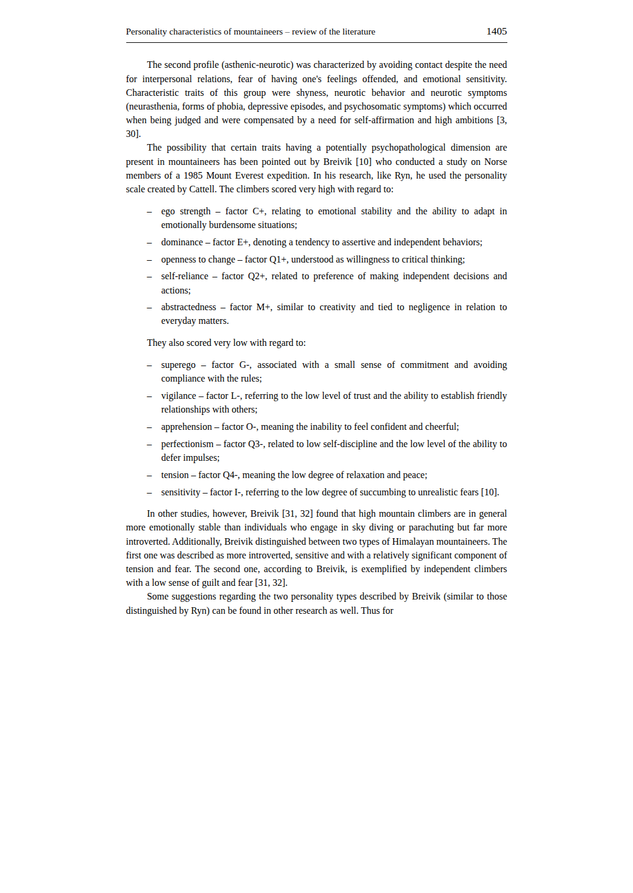Personality characteristics of mountaineers – review of the literature 1405
The second profile (asthenic-neurotic) was characterized by avoiding contact despite the need for interpersonal relations, fear of having one's feelings offended, and emotional sensitivity. Characteristic traits of this group were shyness, neurotic behavior and neurotic symptoms (neurasthenia, forms of phobia, depressive episodes, and psychosomatic symptoms) which occurred when being judged and were compensated by a need for self-affirmation and high ambitions [3, 30].
The possibility that certain traits having a potentially psychopathological dimension are present in mountaineers has been pointed out by Breivik [10] who conducted a study on Norse members of a 1985 Mount Everest expedition. In his research, like Ryn, he used the personality scale created by Cattell. The climbers scored very high with regard to:
ego strength – factor C+, relating to emotional stability and the ability to adapt in emotionally burdensome situations;
dominance – factor E+, denoting a tendency to assertive and independent behaviors;
openness to change – factor Q1+, understood as willingness to critical thinking;
self-reliance – factor Q2+, related to preference of making independent decisions and actions;
abstractedness – factor M+, similar to creativity and tied to negligence in relation to everyday matters.
They also scored very low with regard to:
superego – factor G-, associated with a small sense of commitment and avoiding compliance with the rules;
vigilance – factor L-, referring to the low level of trust and the ability to establish friendly relationships with others;
apprehension – factor O-, meaning the inability to feel confident and cheerful;
perfectionism – factor Q3-, related to low self-discipline and the low level of the ability to defer impulses;
tension – factor Q4-, meaning the low degree of relaxation and peace;
sensitivity – factor I-, referring to the low degree of succumbing to unrealistic fears [10].
In other studies, however, Breivik [31, 32] found that high mountain climbers are in general more emotionally stable than individuals who engage in sky diving or parachuting but far more introverted. Additionally, Breivik distinguished between two types of Himalayan mountaineers. The first one was described as more introverted, sensitive and with a relatively significant component of tension and fear. The second one, according to Breivik, is exemplified by independent climbers with a low sense of guilt and fear [31, 32].
Some suggestions regarding the two personality types described by Breivik (similar to those distinguished by Ryn) can be found in other research as well. Thus for